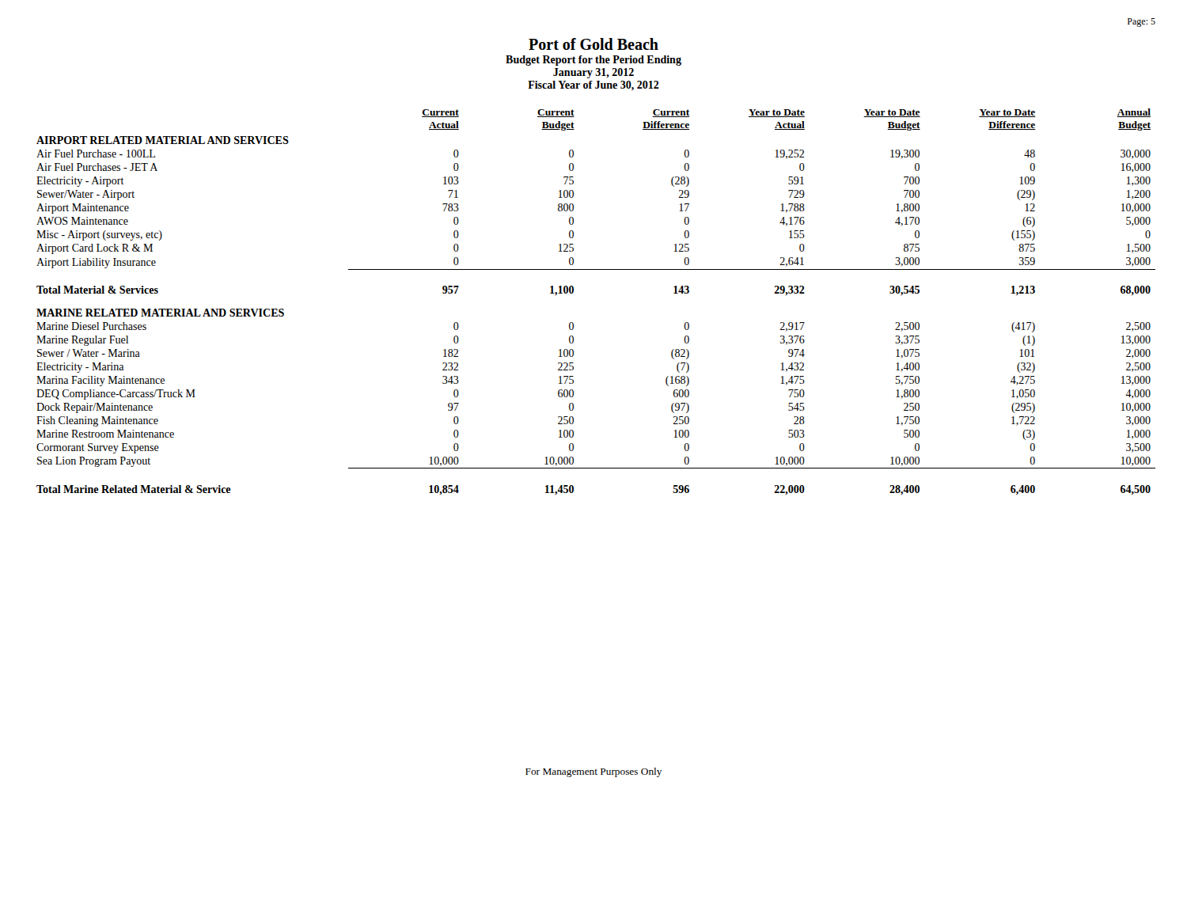Page: 5
Port of Gold Beach
Budget Report for the Period Ending
January 31, 2012
Fiscal Year of June 30, 2012
| | Current Actual | Current Budget | Current Difference | Year to Date Actual | Year to Date Budget | Year to Date Difference | Annual Budget |
| --- | --- | --- | --- | --- | --- | --- | --- |
| AIRPORT RELATED MATERIAL AND SERVICES |
| Air Fuel Purchase - 100LL | 0 | 0 | 0 | 19,252 | 19,300 | 48 | 30,000 |
| Air Fuel Purchases - JET A | 0 | 0 | 0 | 0 | 0 | 0 | 16,000 |
| Electricity - Airport | 103 | 75 | (28) | 591 | 700 | 109 | 1,300 |
| Sewer/Water - Airport | 71 | 100 | 29 | 729 | 700 | (29) | 1,200 |
| Airport Maintenance | 783 | 800 | 17 | 1,788 | 1,800 | 12 | 10,000 |
| AWOS Maintenance | 0 | 0 | 0 | 4,176 | 4,170 | (6) | 5,000 |
| Misc - Airport (surveys, etc) | 0 | 0 | 0 | 155 | 0 | (155) | 0 |
| Airport Card Lock R & M | 0 | 125 | 125 | 0 | 875 | 875 | 1,500 |
| Airport Liability Insurance | 0 | 0 | 0 | 2,641 | 3,000 | 359 | 3,000 |
| Total Material & Services | 957 | 1,100 | 143 | 29,332 | 30,545 | 1,213 | 68,000 |
| MARINE RELATED MATERIAL AND SERVICES |
| Marine Diesel Purchases | 0 | 0 | 0 | 2,917 | 2,500 | (417) | 2,500 |
| Marine Regular Fuel | 0 | 0 | 0 | 3,376 | 3,375 | (1) | 13,000 |
| Sewer / Water - Marina | 182 | 100 | (82) | 974 | 1,075 | 101 | 2,000 |
| Electricity - Marina | 232 | 225 | (7) | 1,432 | 1,400 | (32) | 2,500 |
| Marina Facility Maintenance | 343 | 175 | (168) | 1,475 | 5,750 | 4,275 | 13,000 |
| DEQ Compliance-Carcass/Truck M | 0 | 600 | 600 | 750 | 1,800 | 1,050 | 4,000 |
| Dock Repair/Maintenance | 97 | 0 | (97) | 545 | 250 | (295) | 10,000 |
| Fish Cleaning Maintenance | 0 | 250 | 250 | 28 | 1,750 | 1,722 | 3,000 |
| Marine Restroom Maintenance | 0 | 100 | 100 | 503 | 500 | (3) | 1,000 |
| Cormorant Survey Expense | 0 | 0 | 0 | 0 | 0 | 0 | 3,500 |
| Sea Lion Program Payout | 10,000 | 10,000 | 0 | 10,000 | 10,000 | 0 | 10,000 |
| Total Marine Related Material & Service | 10,854 | 11,450 | 596 | 22,000 | 28,400 | 6,400 | 64,500 |
For Management Purposes Only